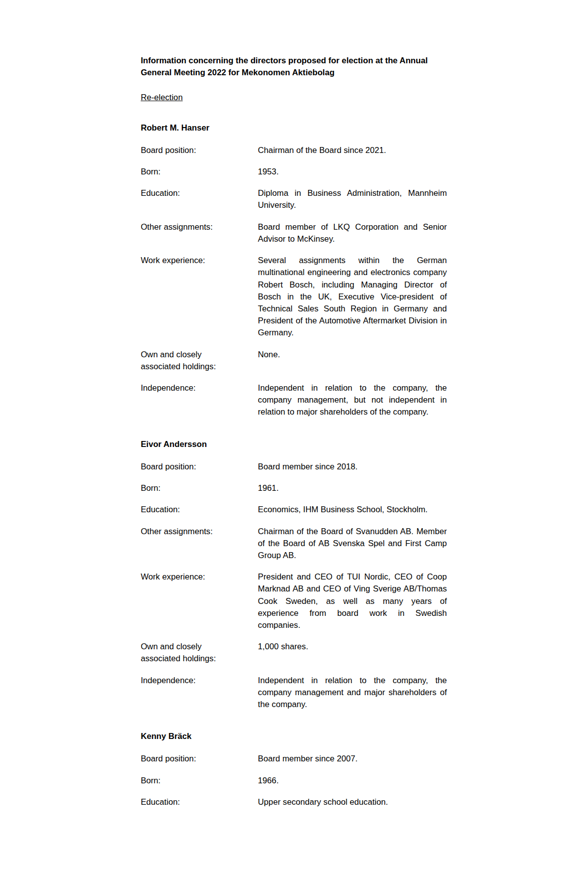Information concerning the directors proposed for election at the Annual General Meeting 2022 for Mekonomen Aktiebolag
Re-election
Robert M. Hanser
| Board position: | Chairman of the Board since 2021. |
| Born: | 1953. |
| Education: | Diploma in Business Administration, Mannheim University. |
| Other assignments: | Board member of LKQ Corporation and Senior Advisor to McKinsey. |
| Work experience: | Several assignments within the German multinational engineering and electronics company Robert Bosch, including Managing Director of Bosch in the UK, Executive Vice-president of Technical Sales South Region in Germany and President of the Automotive Aftermarket Division in Germany. |
| Own and closely associated holdings: | None. |
| Independence: | Independent in relation to the company, the company management, but not independent in relation to major shareholders of the company. |
Eivor Andersson
| Board position: | Board member since 2018. |
| Born: | 1961. |
| Education: | Economics, IHM Business School, Stockholm. |
| Other assignments: | Chairman of the Board of Svanudden AB. Member of the Board of AB Svenska Spel and First Camp Group AB. |
| Work experience: | President and CEO of TUI Nordic, CEO of Coop Marknad AB and CEO of Ving Sverige AB/Thomas Cook Sweden, as well as many years of experience from board work in Swedish companies. |
| Own and closely associated holdings: | 1,000 shares. |
| Independence: | Independent in relation to the company, the company management and major shareholders of the company. |
Kenny Bräck
| Board position: | Board member since 2007. |
| Born: | 1966. |
| Education: | Upper secondary school education. |